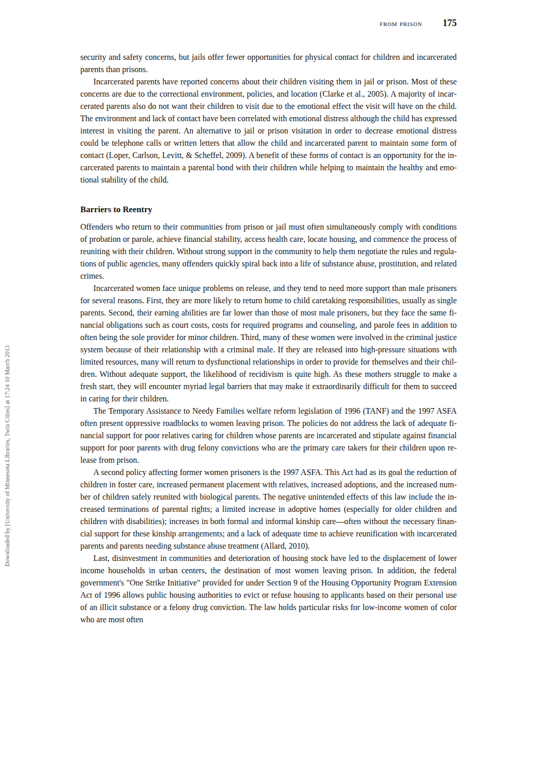Downloaded by [University of Minnesota Libraries, Twin Cities] at 17:24 10 March 2013
from prison 175
security and safety concerns, but jails offer fewer opportunities for physical contact for children and incarcerated parents than prisons.
Incarcerated parents have reported concerns about their children visiting them in jail or prison. Most of these concerns are due to the correctional environment, policies, and location (Clarke et al., 2005). A majority of incarcerated parents also do not want their children to visit due to the emotional effect the visit will have on the child. The environment and lack of contact have been correlated with emotional distress although the child has expressed interest in visiting the parent. An alternative to jail or prison visitation in order to decrease emotional distress could be telephone calls or written letters that allow the child and incarcerated parent to maintain some form of contact (Loper, Carlson, Levitt, & Scheffel, 2009). A benefit of these forms of contact is an opportunity for the incarcerated parents to maintain a parental bond with their children while helping to maintain the healthy and emotional stability of the child.
Barriers to Reentry
Offenders who return to their communities from prison or jail must often simultaneously comply with conditions of probation or parole, achieve financial stability, access health care, locate housing, and commence the process of reuniting with their children. Without strong support in the community to help them negotiate the rules and regulations of public agencies, many offenders quickly spiral back into a life of substance abuse, prostitution, and related crimes.
Incarcerated women face unique problems on release, and they tend to need more support than male prisoners for several reasons. First, they are more likely to return home to child caretaking responsibilities, usually as single parents. Second, their earning abilities are far lower than those of most male prisoners, but they face the same financial obligations such as court costs, costs for required programs and counseling, and parole fees in addition to often being the sole provider for minor children. Third, many of these women were involved in the criminal justice system because of their relationship with a criminal male. If they are released into high-pressure situations with limited resources, many will return to dysfunctional relationships in order to provide for themselves and their children. Without adequate support, the likelihood of recidivism is quite high. As these mothers struggle to make a fresh start, they will encounter myriad legal barriers that may make it extraordinarily difficult for them to succeed in caring for their children.
The Temporary Assistance to Needy Families welfare reform legislation of 1996 (TANF) and the 1997 ASFA often present oppressive roadblocks to women leaving prison. The policies do not address the lack of adequate financial support for poor relatives caring for children whose parents are incarcerated and stipulate against financial support for poor parents with drug felony convictions who are the primary care takers for their children upon release from prison.
A second policy affecting former women prisoners is the 1997 ASFA. This Act had as its goal the reduction of children in foster care, increased permanent placement with relatives, increased adoptions, and the increased number of children safely reunited with biological parents. The negative unintended effects of this law include the increased terminations of parental rights; a limited increase in adoptive homes (especially for older children and children with disabilities); increases in both formal and informal kinship care—often without the necessary financial support for these kinship arrangements; and a lack of adequate time to achieve reunification with incarcerated parents and parents needing substance abuse treatment (Allard, 2010).
Last, disinvestment in communities and deterioration of housing stock have led to the displacement of lower income households in urban centers, the destination of most women leaving prison. In addition, the federal government's "One Strike Initiative" provided for under Section 9 of the Housing Opportunity Program Extension Act of 1996 allows public housing authorities to evict or refuse housing to applicants based on their personal use of an illicit substance or a felony drug conviction. The law holds particular risks for low-income women of color who are most often